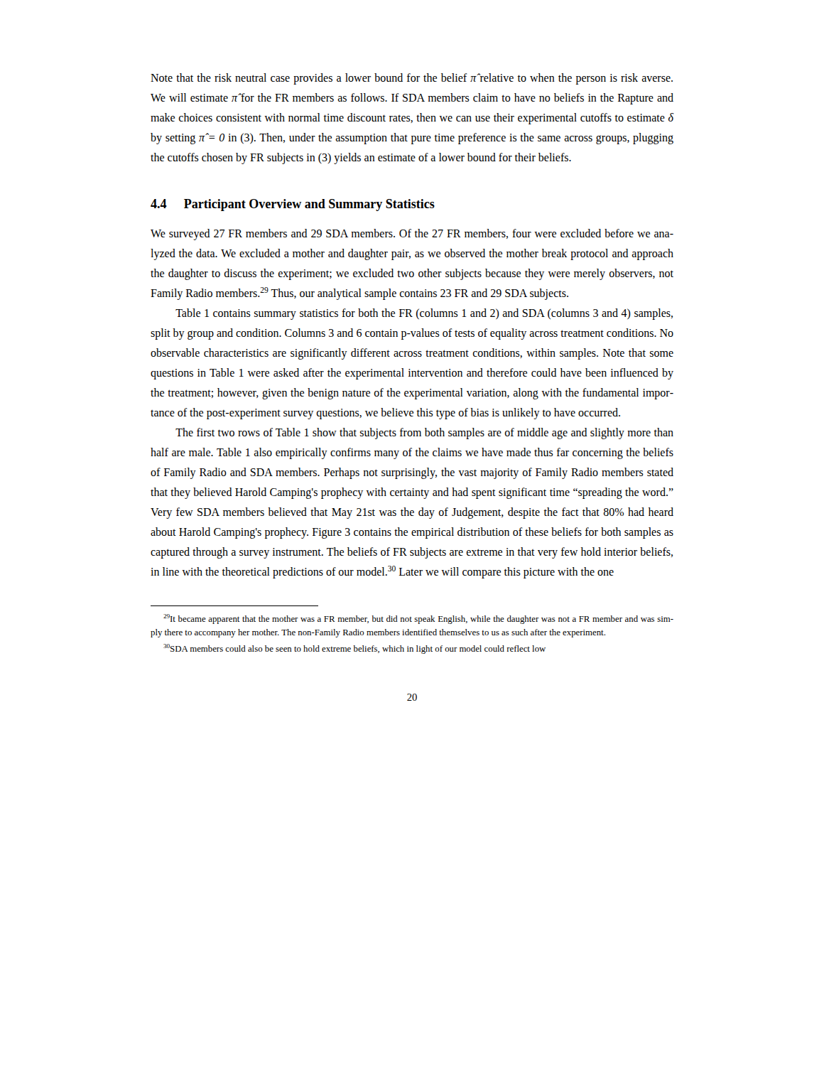Note that the risk neutral case provides a lower bound for the belief π̂ relative to when the person is risk averse. We will estimate π̂ for the FR members as follows. If SDA members claim to have no beliefs in the Rapture and make choices consistent with normal time discount rates, then we can use their experimental cutoffs to estimate δ by setting π̂ = 0 in (3). Then, under the assumption that pure time preference is the same across groups, plugging the cutoffs chosen by FR subjects in (3) yields an estimate of a lower bound for their beliefs.
4.4 Participant Overview and Summary Statistics
We surveyed 27 FR members and 29 SDA members. Of the 27 FR members, four were excluded before we analyzed the data. We excluded a mother and daughter pair, as we observed the mother break protocol and approach the daughter to discuss the experiment; we excluded two other subjects because they were merely observers, not Family Radio members.29 Thus, our analytical sample contains 23 FR and 29 SDA subjects.
Table 1 contains summary statistics for both the FR (columns 1 and 2) and SDA (columns 3 and 4) samples, split by group and condition. Columns 3 and 6 contain p-values of tests of equality across treatment conditions. No observable characteristics are significantly different across treatment conditions, within samples. Note that some questions in Table 1 were asked after the experimental intervention and therefore could have been influenced by the treatment; however, given the benign nature of the experimental variation, along with the fundamental importance of the post-experiment survey questions, we believe this type of bias is unlikely to have occurred.
The first two rows of Table 1 show that subjects from both samples are of middle age and slightly more than half are male. Table 1 also empirically confirms many of the claims we have made thus far concerning the beliefs of Family Radio and SDA members. Perhaps not surprisingly, the vast majority of Family Radio members stated that they believed Harold Camping's prophecy with certainty and had spent significant time “spreading the word.” Very few SDA members believed that May 21st was the day of Judgement, despite the fact that 80% had heard about Harold Camping's prophecy. Figure 3 contains the empirical distribution of these beliefs for both samples as captured through a survey instrument. The beliefs of FR subjects are extreme in that very few hold interior beliefs, in line with the theoretical predictions of our model.30 Later we will compare this picture with the one
29It became apparent that the mother was a FR member, but did not speak English, while the daughter was not a FR member and was simply there to accompany her mother. The non-Family Radio members identified themselves to us as such after the experiment.
30SDA members could also be seen to hold extreme beliefs, which in light of our model could reflect low
20